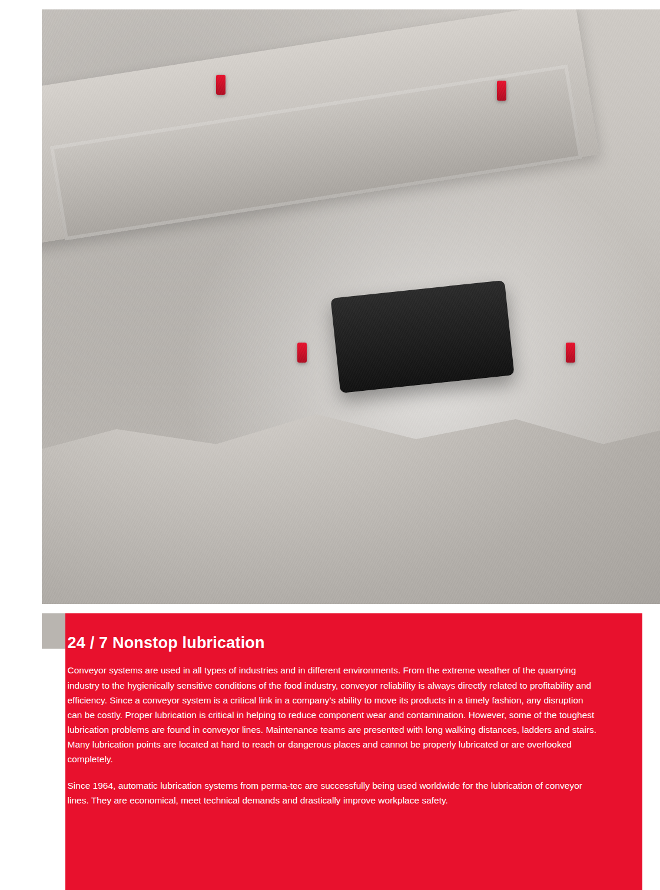24 / 7 Nonstop lubrication
Conveyor systems are used in all types of industries and in different environments. From the extreme weather of the quarrying industry to the hygienically sensitive conditions of the food industry, conveyor reliability is always directly related to profitability and efficiency. Since a conveyor system is a critical link in a company’s ability to move its products in a timely fashion, any disruption can be costly. Proper lubrication is critical in helping to reduce component wear and contamination. However, some of the toughest lubrication problems are found in conveyor lines. Maintenance teams are presented with long walking distances, ladders and stairs. Many lubrication points are located at hard to reach or dangerous places and cannot be properly lubricated or are overlooked completely.
Since 1964, automatic lubrication systems from perma-tec are successfully being used worldwide for the lubrication of conveyor lines. They are economical, meet technical demands and drastically improve workplace safety.